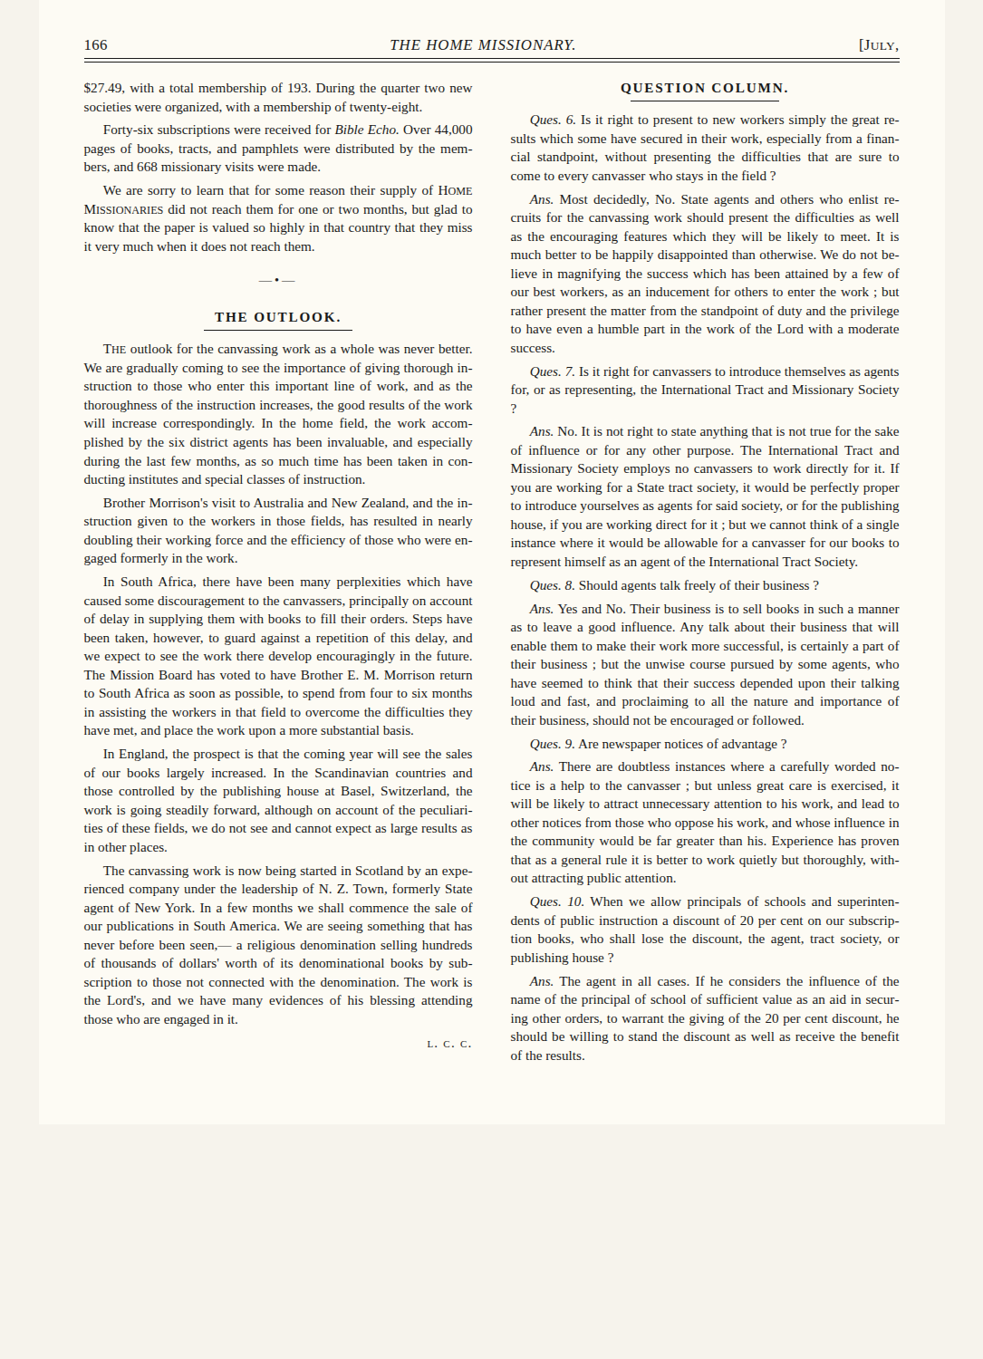166 THE HOME MISSIONARY. [JULY,
$27.49, with a total membership of 193. During the quarter two new societies were organized, with a membership of twenty-eight.
Forty-six subscriptions were received for Bible Echo. Over 44,000 pages of books, tracts, and pamphlets were distributed by the members, and 668 missionary visits were made.
We are sorry to learn that for some reason their supply of HOME MISSIONARIES did not reach them for one or two months, but glad to know that the paper is valued so highly in that country that they miss it very much when it does not reach them.
—•—
The Outlook.
THE outlook for the canvassing work as a whole was never better. We are gradually coming to see the importance of giving thorough instruction to those who enter this important line of work, and as the thoroughness of the instruction increases, the good results of the work will increase correspondingly. In the home field, the work accomplished by the six district agents has been invaluable, and especially during the last few months, as so much time has been taken in conducting institutes and special classes of instruction.
Brother Morrison's visit to Australia and New Zealand, and the instruction given to the workers in those fields, has resulted in nearly doubling their working force and the efficiency of those who were engaged formerly in the work.
In South Africa, there have been many perplexities which have caused some discouragement to the canvassers, principally on account of delay in supplying them with books to fill their orders. Steps have been taken, however, to guard against a repetition of this delay, and we expect to see the work there develop encouragingly in the future. The Mission Board has voted to have Brother E. M. Morrison return to South Africa as soon as possible, to spend from four to six months in assisting the workers in that field to overcome the difficulties they have met, and place the work upon a more substantial basis.
In England, the prospect is that the coming year will see the sales of our books largely increased. In the Scandinavian countries and those controlled by the publishing house at Basel, Switzerland, the work is going steadily forward, although on account of the peculiarities of these fields, we do not see and cannot expect as large results as in other places.
The canvassing work is now being started in Scotland by an experienced company under the leadership of N. Z. Town, formerly State agent of New York. In a few months we shall commence the sale of our publications in South America. We are seeing something that has never before been seen,— a religious denomination selling hundreds of thousands of dollars' worth of its denominational books by subscription to those not connected with the denomination. The work is the Lord's, and we have many evidences of his blessing attending those who are engaged in it.
l. c. c.
Question Column.
Ques. 6. Is it right to present to new workers simply the great results which some have secured in their work, especially from a financial standpoint, without presenting the difficulties that are sure to come to every canvasser who stays in the field ?
Ans. Most decidedly, No. State agents and others who enlist recruits for the canvassing work should present the difficulties as well as the encouraging features which they will be likely to meet. It is much better to be happily disappointed than otherwise. We do not believe in magnifying the success which has been attained by a few of our best workers, as an inducement for others to enter the work ; but rather present the matter from the standpoint of duty and the privilege to have even a humble part in the work of the Lord with a moderate success.
Ques. 7. Is it right for canvassers to introduce themselves as agents for, or as representing, the International Tract and Missionary Society ?
Ans. No. It is not right to state anything that is not true for the sake of influence or for any other purpose. The International Tract and Missionary Society employs no canvassers to work directly for it. If you are working for a State tract society, it would be perfectly proper to introduce yourselves as agents for said society, or for the publishing house, if you are working direct for it ; but we cannot think of a single instance where it would be allowable for a canvasser for our books to represent himself as an agent of the International Tract Society.
Ques. 8. Should agents talk freely of their business ?
Ans. Yes and No. Their business is to sell books in such a manner as to leave a good influence. Any talk about their business that will enable them to make their work more successful, is certainly a part of their business ; but the unwise course pursued by some agents, who have seemed to think that their success depended upon their talking loud and fast, and proclaiming to all the nature and importance of their business, should not be encouraged or followed.
Ques. 9. Are newspaper notices of advantage ?
Ans. There are doubtless instances where a carefully worded notice is a help to the canvasser ; but unless great care is exercised, it will be likely to attract unnecessary attention to his work, and lead to other notices from those who oppose his work, and whose influence in the community would be far greater than his. Experience has proven that as a general rule it is better to work quietly but thoroughly, without attracting public attention.
Ques. 10. When we allow principals of schools and superintendents of public instruction a discount of 20 per cent on our subscription books, who shall lose the discount, the agent, tract society, or publishing house ?
Ans. The agent in all cases. If he considers the influence of the name of the principal of school of sufficient value as an aid in securing other orders, to warrant the giving of the 20 per cent discount, he should be willing to stand the discount as well as receive the benefit of the results.